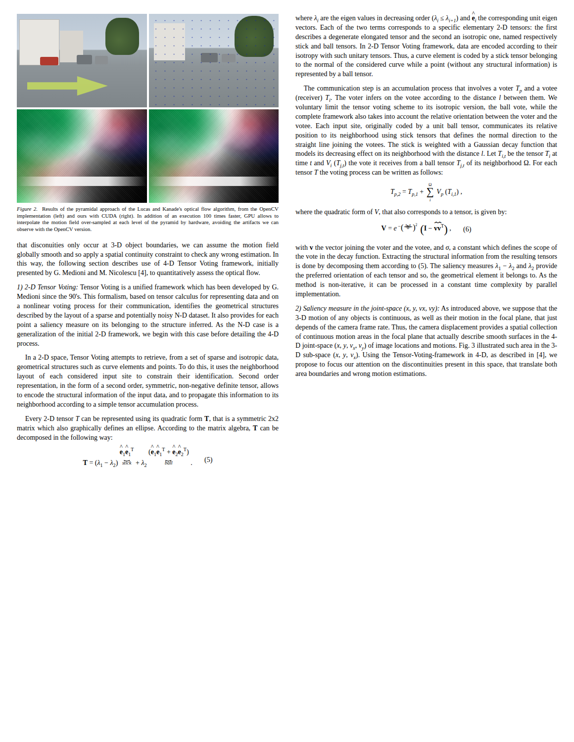Figure 2. Results of the pyramidal approach of the Lucas and Kanade's optical flow algorithm, from the OpenCV implementation (left) and ours with CUDA (right). In addition of an execution 100 times faster, GPU allows to interpolate the motion field over-sampled at each level of the pyramid by hardware, avoiding the artifacts we can observe with the OpenCV version.
that disconuities only occur at 3-D object boundaries, we can assume the motion field globally smooth and so apply a spatial continuity constraint to check any wrong estimation. In this way, the following section describes use of 4-D Tensor Voting framework, initially presented by G. Medioni and M. Nicolescu [4], to quantitatively assess the optical flow.
1) 2-D Tensor Voting: Tensor Voting is a unified framework which has been developed by G. Medioni since the 90's. This formalism, based on tensor calculus for representing data and on a nonlinear voting process for their communication, identifies the geometrical structures described by the layout of a sparse and potentially noisy N-D dataset. It also provides for each point a saliency measure on its belonging to the structure inferred. As the N-D case is a generalization of the initial 2-D framework, we begin with this case before detailing the 4-D process.
In a 2-D space, Tensor Voting attempts to retrieve, from a set of sparse and isotropic data, geometrical structures such as curve elements and points. To do this, it uses the neighborhood layout of each considered input site to constrain their identification. Second order representation, in the form of a second order, symmetric, non-negative definite tensor, allows to encode the structural information of the input data, and to propagate this information to its neighborhood according to a simple tensor accumulation process.
Every 2-D tensor T can be represented using its quadratic form T, that is a symmetric 2x2 matrix which also graphically defines an ellipse. According to the matrix algebra, T can be decomposed in the following way:
T = (λ1 − λ2) e1e1T ⏟ stick + λ2 (e1e1T + e2e2T) ⏟ ball . (5)
where λi are the eigen values in decreasing order (λi ≤ λi+1) and ei the corresponding unit eigen vectors. Each of the two terms corresponds to a specific elementary 2-D tensors: the first describes a degenerate elongated tensor and the second an isotropic one, named respectively stick and ball tensors. In 2-D Tensor Voting framework, data are encoded according to their isotropy with such unitary tensors. Thus, a curve element is coded by a stick tensor belonging to the normal of the considered curve while a point (without any structural information) is represented by a ball tensor.
The communication step is an accumulation process that involves a voter Tp and a votee (receiver) Ti. The voter infers on the votee according to the distance l between them. We voluntary limit the tensor voting scheme to its isotropic version, the ball vote, while the complete framework also takes into account the relative orientation between the voter and the votee. Each input site, originally coded by a unit ball tensor, communicates its relative position to its neighborhood using stick tensors that defines the normal direction to the straight line joining the votees. The stick is weighted with a Gaussian decay function that models its decreasing effect on its neighborhood with the distance l. Let Ti,t be the tensor Ti at time t and Vi (Tj,t) the vote it receives from a ball tensor Tj,t of its neighborhood Ω. For each tensor T the voting process can be written as follows:
Tp,2 = Tp,1 + Ω ∑ i Vp (Ti,1) ,
where the quadratic form of V, that also corresponds to a tensor, is given by:
V = e −(‖v‖σ)2 (I − vvT) , (6)
with v the vector joining the voter and the votee, and σ, a constant which defines the scope of the vote in the decay function. Extracting the structural information from the resulting tensors is done by decomposing them according to (5). The saliency measures λ1 − λ2 and λ2 provide the preferred orientation of each tensor and so, the geometrical element it belongs to. As the method is non-iterative, it can be processed in a constant time complexity by parallel implementation.
2) Saliency measure in the joint-space (x, y, vx, vy): As introduced above, we suppose that the 3-D motion of any objects is continuous, as well as their motion in the focal plane, that just depends of the camera frame rate. Thus, the camera displacement provides a spatial collection of continuous motion areas in the focal plane that actually describe smooth surfaces in the 4-D joint-space (x, y, vx, vy) of image locations and motions. Fig. 3 illustrated such area in the 3-D sub-space (x, y, vx). Using the Tensor-Voting-framework in 4-D, as described in [4], we propose to focus our attention on the discontinuities present in this space, that translate both area boundaries and wrong motion estimations.